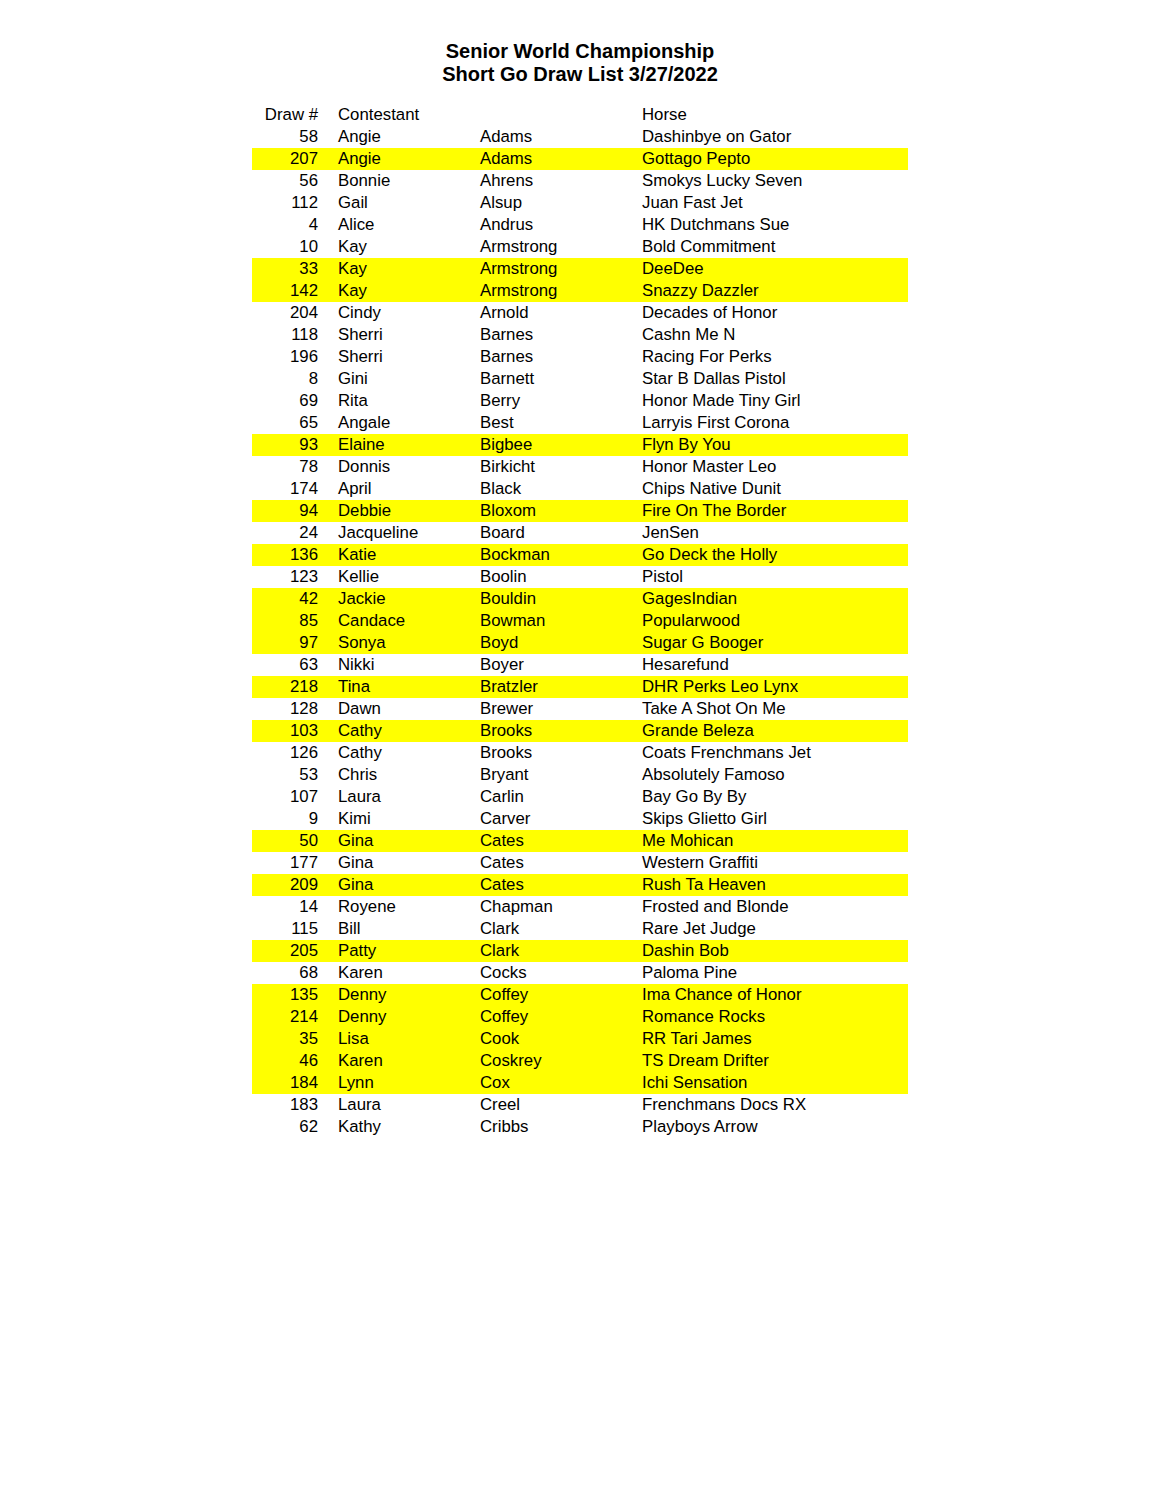Senior World Championship
Short Go Draw List 3/27/2022
| Draw # | Contestant | | Horse |
| --- | --- | --- | --- |
| 58 | Angie | Adams | Dashinbye on Gator |
| 207 | Angie | Adams | Gottago Pepto |
| 56 | Bonnie | Ahrens | Smokys Lucky Seven |
| 112 | Gail | Alsup | Juan Fast Jet |
| 4 | Alice | Andrus | HK Dutchmans Sue |
| 10 | Kay | Armstrong | Bold Commitment |
| 33 | Kay | Armstrong | DeeDee |
| 142 | Kay | Armstrong | Snazzy Dazzler |
| 204 | Cindy | Arnold | Decades of Honor |
| 118 | Sherri | Barnes | Cashn Me N |
| 196 | Sherri | Barnes | Racing For Perks |
| 8 | Gini | Barnett | Star B Dallas Pistol |
| 69 | Rita | Berry | Honor Made Tiny Girl |
| 65 | Angale | Best | Larryis First Corona |
| 93 | Elaine | Bigbee | Flyn By You |
| 78 | Donnis | Birkicht | Honor Master Leo |
| 174 | April | Black | Chips Native Dunit |
| 94 | Debbie | Bloxom | Fire On The Border |
| 24 | Jacqueline | Board | JenSen |
| 136 | Katie | Bockman | Go Deck the Holly |
| 123 | Kellie | Boolin | Pistol |
| 42 | Jackie | Bouldin | GagesIndian |
| 85 | Candace | Bowman | Popularwood |
| 97 | Sonya | Boyd | Sugar G Booger |
| 63 | Nikki | Boyer | Hesarefund |
| 218 | Tina | Bratzler | DHR Perks Leo Lynx |
| 128 | Dawn | Brewer | Take A Shot On Me |
| 103 | Cathy | Brooks | Grande Beleza |
| 126 | Cathy | Brooks | Coats Frenchmans Jet |
| 53 | Chris | Bryant | Absolutely Famoso |
| 107 | Laura | Carlin | Bay Go By By |
| 9 | Kimi | Carver | Skips Glietto Girl |
| 50 | Gina | Cates | Me Mohican |
| 177 | Gina | Cates | Western Graffiti |
| 209 | Gina | Cates | Rush Ta Heaven |
| 14 | Royene | Chapman | Frosted and Blonde |
| 115 | Bill | Clark | Rare Jet Judge |
| 205 | Patty | Clark | Dashin Bob |
| 68 | Karen | Cocks | Paloma Pine |
| 135 | Denny | Coffey | Ima Chance of Honor |
| 214 | Denny | Coffey | Romance Rocks |
| 35 | Lisa | Cook | RR Tari James |
| 46 | Karen | Coskrey | TS Dream Drifter |
| 184 | Lynn | Cox | Ichi Sensation |
| 183 | Laura | Creel | Frenchmans Docs RX |
| 62 | Kathy | Cribbs | Playboys Arrow |